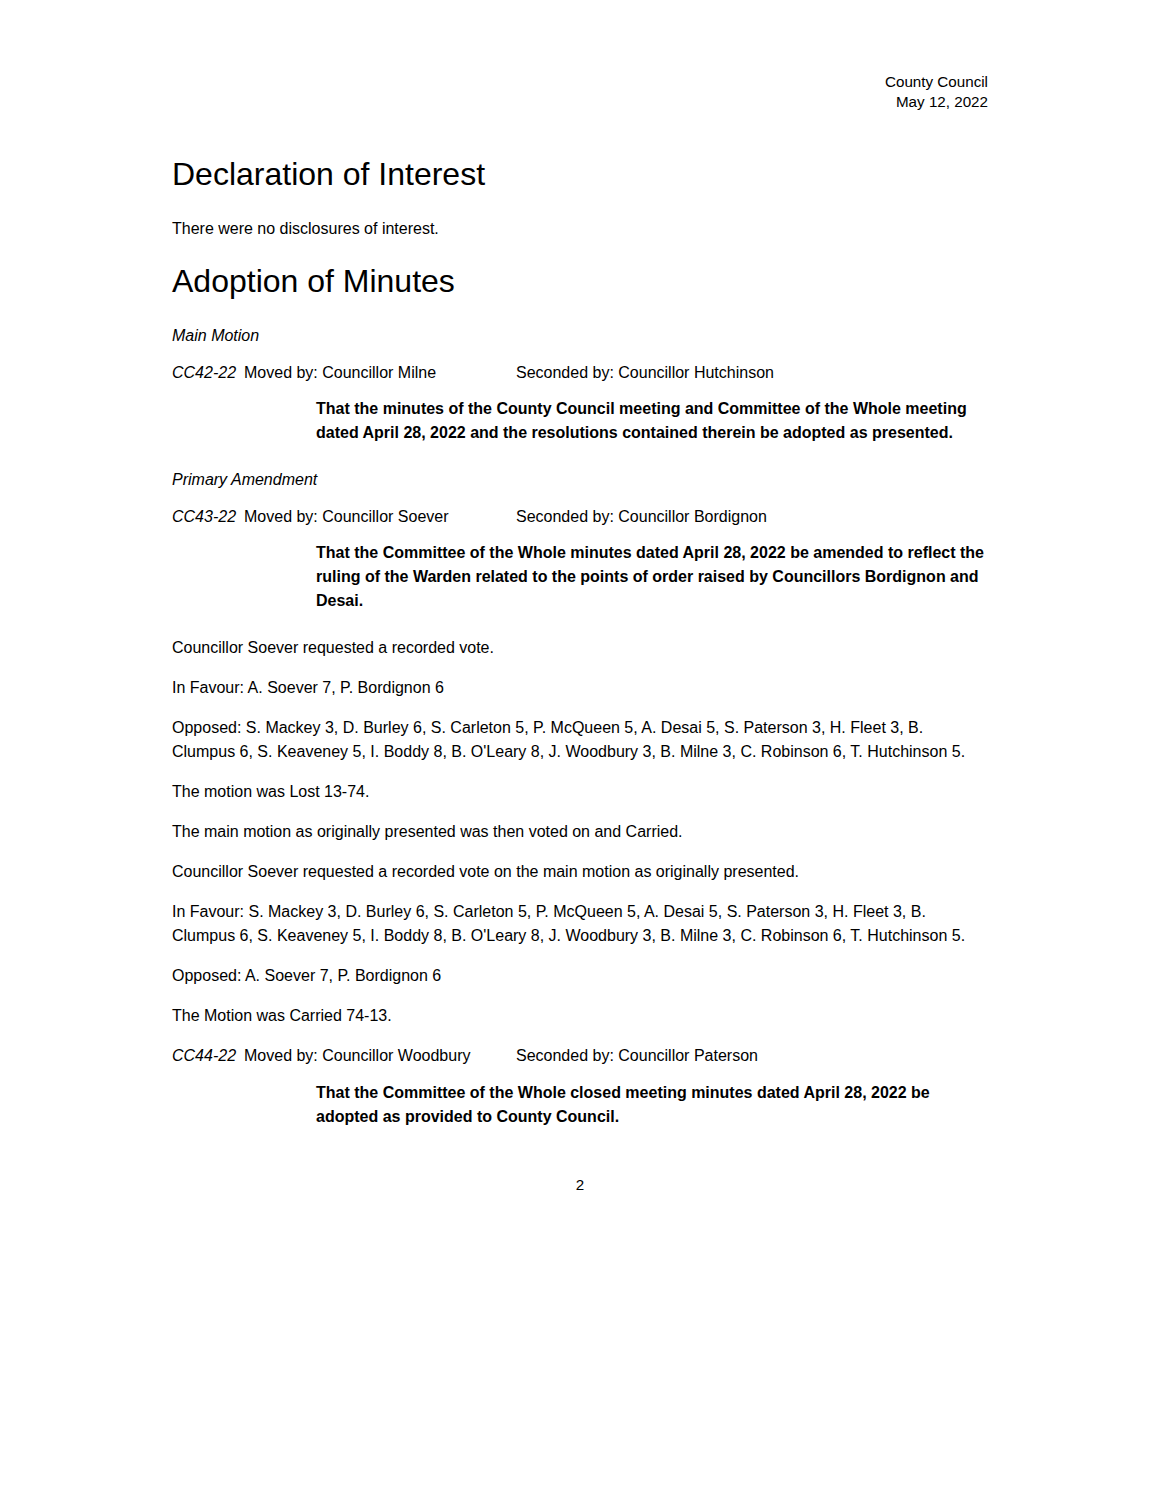County Council
May 12, 2022
Declaration of Interest
There were no disclosures of interest.
Adoption of Minutes
Main Motion
CC42-22 Moved by: Councillor Milne Seconded by: Councillor Hutchinson
That the minutes of the County Council meeting and Committee of the Whole meeting dated April 28, 2022 and the resolutions contained therein be adopted as presented.
Primary Amendment
CC43-22 Moved by: Councillor Soever Seconded by: Councillor Bordignon
That the Committee of the Whole minutes dated April 28, 2022 be amended to reflect the ruling of the Warden related to the points of order raised by Councillors Bordignon and Desai.
Councillor Soever requested a recorded vote.
In Favour: A. Soever 7, P. Bordignon 6
Opposed: S. Mackey 3, D. Burley 6, S. Carleton 5, P. McQueen 5, A. Desai 5, S. Paterson 3, H. Fleet 3, B. Clumpus 6, S. Keaveney 5, I. Boddy 8, B. O'Leary 8, J. Woodbury 3, B. Milne 3, C. Robinson 6, T. Hutchinson 5.
The motion was Lost 13-74.
The main motion as originally presented was then voted on and Carried.
Councillor Soever requested a recorded vote on the main motion as originally presented.
In Favour: S. Mackey 3, D. Burley 6, S. Carleton 5, P. McQueen 5, A. Desai 5, S. Paterson 3, H. Fleet 3, B. Clumpus 6, S. Keaveney 5, I. Boddy 8, B. O'Leary 8, J. Woodbury 3, B. Milne 3, C. Robinson 6, T. Hutchinson 5.
Opposed: A. Soever 7, P. Bordignon 6
The Motion was Carried 74-13.
CC44-22 Moved by: Councillor Woodbury Seconded by: Councillor Paterson
That the Committee of the Whole closed meeting minutes dated April 28, 2022 be adopted as provided to County Council.
2